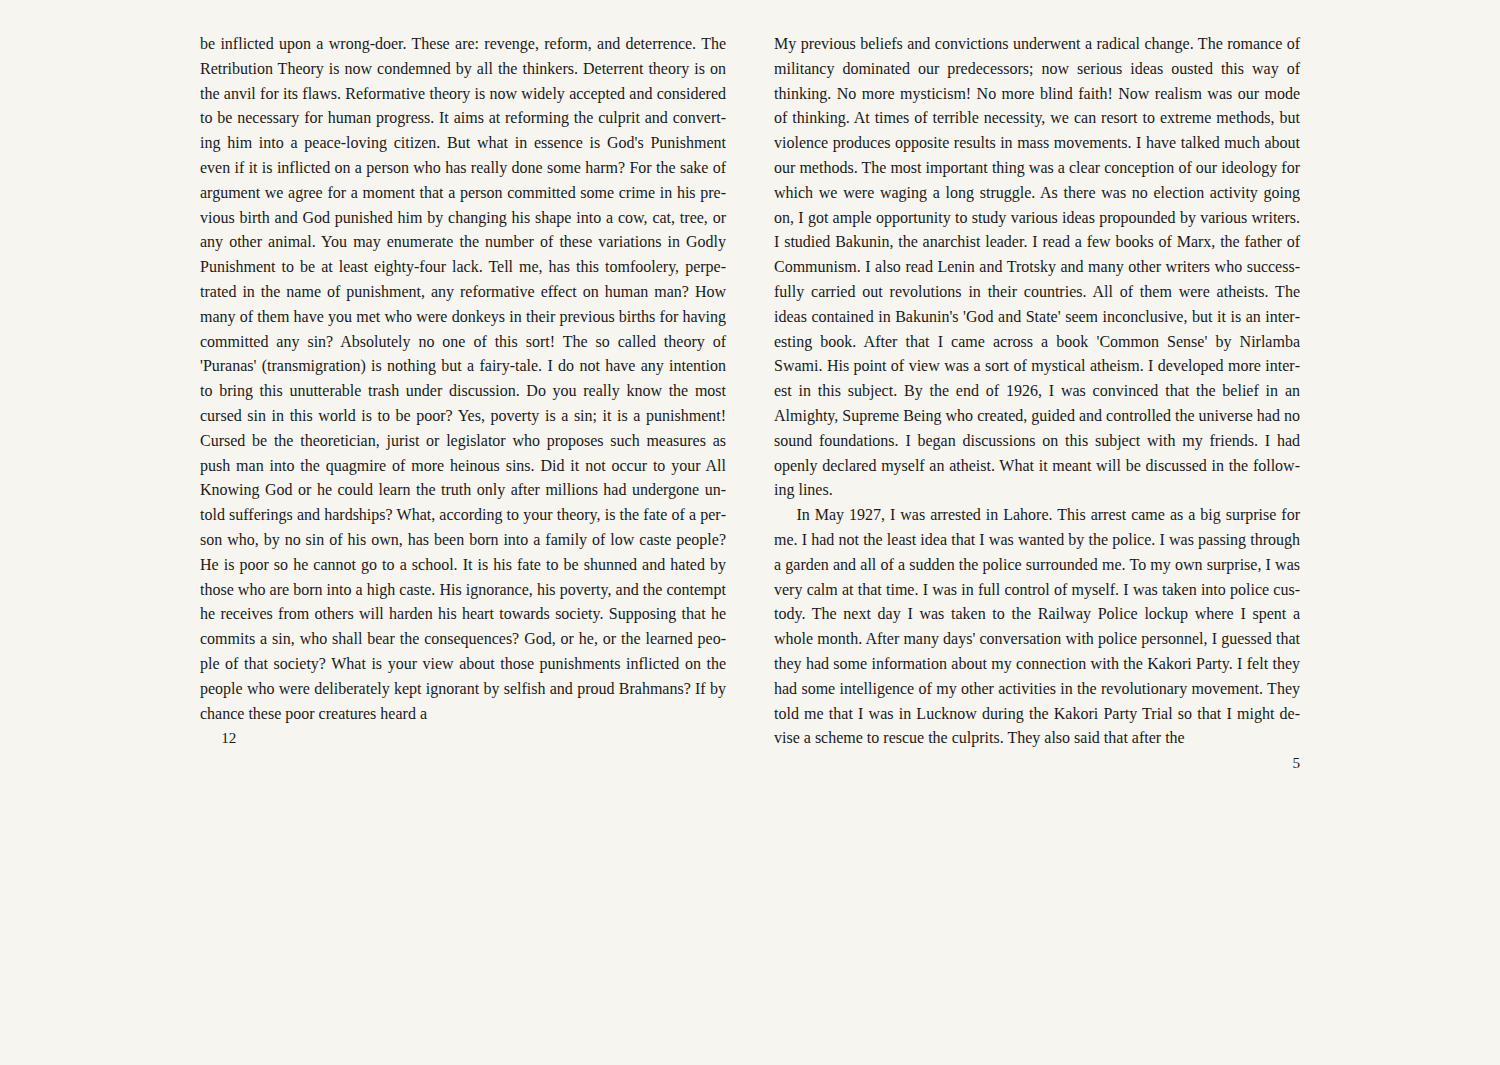be inflicted upon a wrong-doer. These are: revenge, reform, and deterrence. The Retribution Theory is now condemned by all the thinkers. Deterrent theory is on the anvil for its flaws. Reformative theory is now widely accepted and considered to be necessary for human progress. It aims at reforming the culprit and converting him into a peace-loving citizen. But what in essence is God's Punishment even if it is inflicted on a person who has really done some harm? For the sake of argument we agree for a moment that a person committed some crime in his previous birth and God punished him by changing his shape into a cow, cat, tree, or any other animal. You may enumerate the number of these variations in Godly Punishment to be at least eighty-four lack. Tell me, has this tomfoolery, perpetrated in the name of punishment, any reformative effect on human man? How many of them have you met who were donkeys in their previous births for having committed any sin? Absolutely no one of this sort! The so called theory of 'Puranas' (transmigration) is nothing but a fairy-tale. I do not have any intention to bring this unutterable trash under discussion. Do you really know the most cursed sin in this world is to be poor? Yes, poverty is a sin; it is a punishment! Cursed be the theoretician, jurist or legislator who proposes such measures as push man into the quagmire of more heinous sins. Did it not occur to your All Knowing God or he could learn the truth only after millions had undergone untold sufferings and hardships? What, according to your theory, is the fate of a person who, by no sin of his own, has been born into a family of low caste people? He is poor so he cannot go to a school. It is his fate to be shunned and hated by those who are born into a high caste. His ignorance, his poverty, and the contempt he receives from others will harden his heart towards society. Supposing that he commits a sin, who shall bear the consequences? God, or he, or the learned people of that society? What is your view about those punishments inflicted on the people who were deliberately kept ignorant by selfish and proud Brahmans? If by chance these poor creatures heard a
12
My previous beliefs and convictions underwent a radical change. The romance of militancy dominated our predecessors; now serious ideas ousted this way of thinking. No more mysticism! No more blind faith! Now realism was our mode of thinking. At times of terrible necessity, we can resort to extreme methods, but violence produces opposite results in mass movements. I have talked much about our methods. The most important thing was a clear conception of our ideology for which we were waging a long struggle. As there was no election activity going on, I got ample opportunity to study various ideas propounded by various writers. I studied Bakunin, the anarchist leader. I read a few books of Marx, the father of Communism. I also read Lenin and Trotsky and many other writers who successfully carried out revolutions in their countries. All of them were atheists. The ideas contained in Bakunin's 'God and State' seem inconclusive, but it is an interesting book. After that I came across a book 'Common Sense' by Nirlamba Swami. His point of view was a sort of mystical atheism. I developed more interest in this subject. By the end of 1926, I was convinced that the belief in an Almighty, Supreme Being who created, guided and controlled the universe had no sound foundations. I began discussions on this subject with my friends. I had openly declared myself an atheist. What it meant will be discussed in the following lines.
In May 1927, I was arrested in Lahore. This arrest came as a big surprise for me. I had not the least idea that I was wanted by the police. I was passing through a garden and all of a sudden the police surrounded me. To my own surprise, I was very calm at that time. I was in full control of myself. I was taken into police custody. The next day I was taken to the Railway Police lockup where I spent a whole month. After many days' conversation with police personnel, I guessed that they had some information about my connection with the Kakori Party. I felt they had some intelligence of my other activities in the revolutionary movement. They told me that I was in Lucknow during the Kakori Party Trial so that I might devise a scheme to rescue the culprits. They also said that after the
5